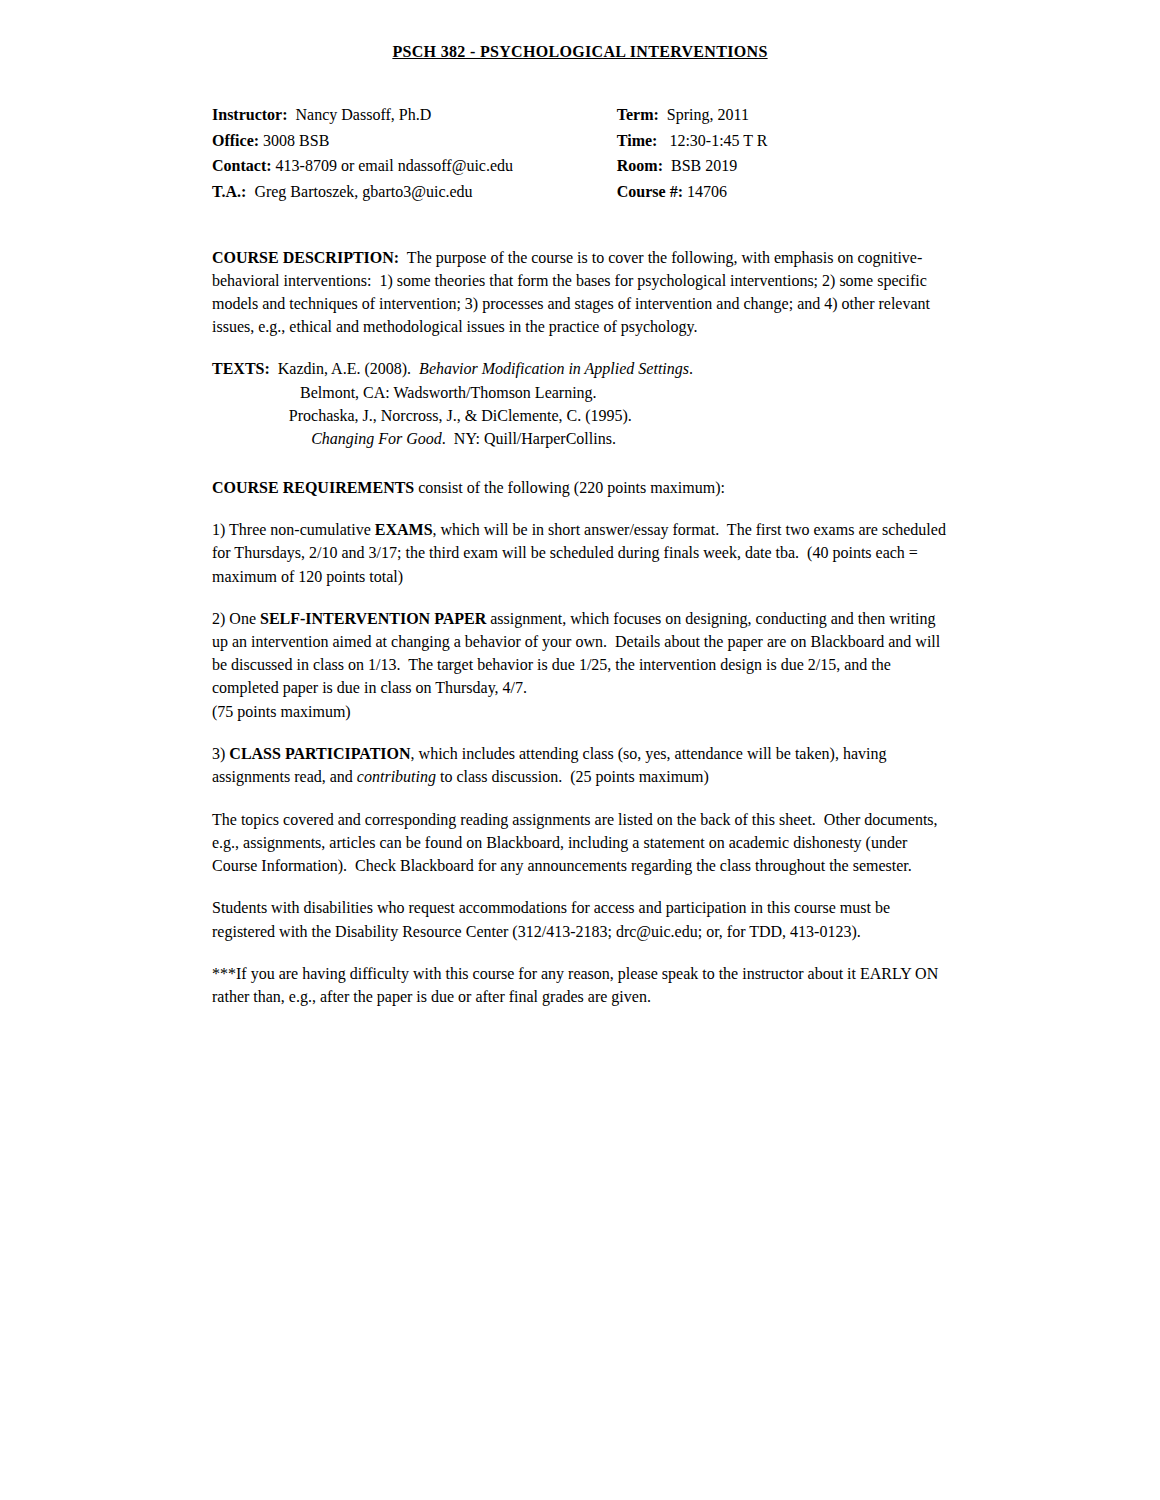PSCH 382 - PSYCHOLOGICAL INTERVENTIONS
| Instructor: Nancy Dassoff, Ph.D | Term: Spring, 2011 |
| Office: 3008 BSB | Time: 12:30-1:45 T R |
| Contact: 413-8709 or email ndassoff@uic.edu | Room: BSB 2019 |
| T.A.: Greg Bartoszek, gbarto3@uic.edu | Course #: 14706 |
COURSE DESCRIPTION: The purpose of the course is to cover the following, with emphasis on cognitive-behavioral interventions: 1) some theories that form the bases for psychological interventions; 2) some specific models and techniques of intervention; 3) processes and stages of intervention and change; and 4) other relevant issues, e.g., ethical and methodological issues in the practice of psychology.
TEXTS: Kazdin, A.E. (2008). Behavior Modification in Applied Settings.
Belmont, CA: Wadsworth/Thomson Learning.
Prochaska, J., Norcross, J., & DiClemente, C. (1995).
Changing For Good. NY: Quill/HarperCollins.
COURSE REQUIREMENTS consist of the following (220 points maximum):
1) Three non-cumulative EXAMS, which will be in short answer/essay format. The first two exams are scheduled for Thursdays, 2/10 and 3/17; the third exam will be scheduled during finals week, date tba. (40 points each = maximum of 120 points total)
2) One SELF-INTERVENTION PAPER assignment, which focuses on designing, conducting and then writing up an intervention aimed at changing a behavior of your own. Details about the paper are on Blackboard and will be discussed in class on 1/13. The target behavior is due 1/25, the intervention design is due 2/15, and the completed paper is due in class on Thursday, 4/7.
(75 points maximum)
3) CLASS PARTICIPATION, which includes attending class (so, yes, attendance will be taken), having assignments read, and contributing to class discussion. (25 points maximum)
The topics covered and corresponding reading assignments are listed on the back of this sheet. Other documents, e.g., assignments, articles can be found on Blackboard, including a statement on academic dishonesty (under Course Information). Check Blackboard for any announcements regarding the class throughout the semester.
Students with disabilities who request accommodations for access and participation in this course must be registered with the Disability Resource Center (312/413-2183; drc@uic.edu; or, for TDD, 413-0123).
***If you are having difficulty with this course for any reason, please speak to the instructor about it EARLY ON rather than, e.g., after the paper is due or after final grades are given.